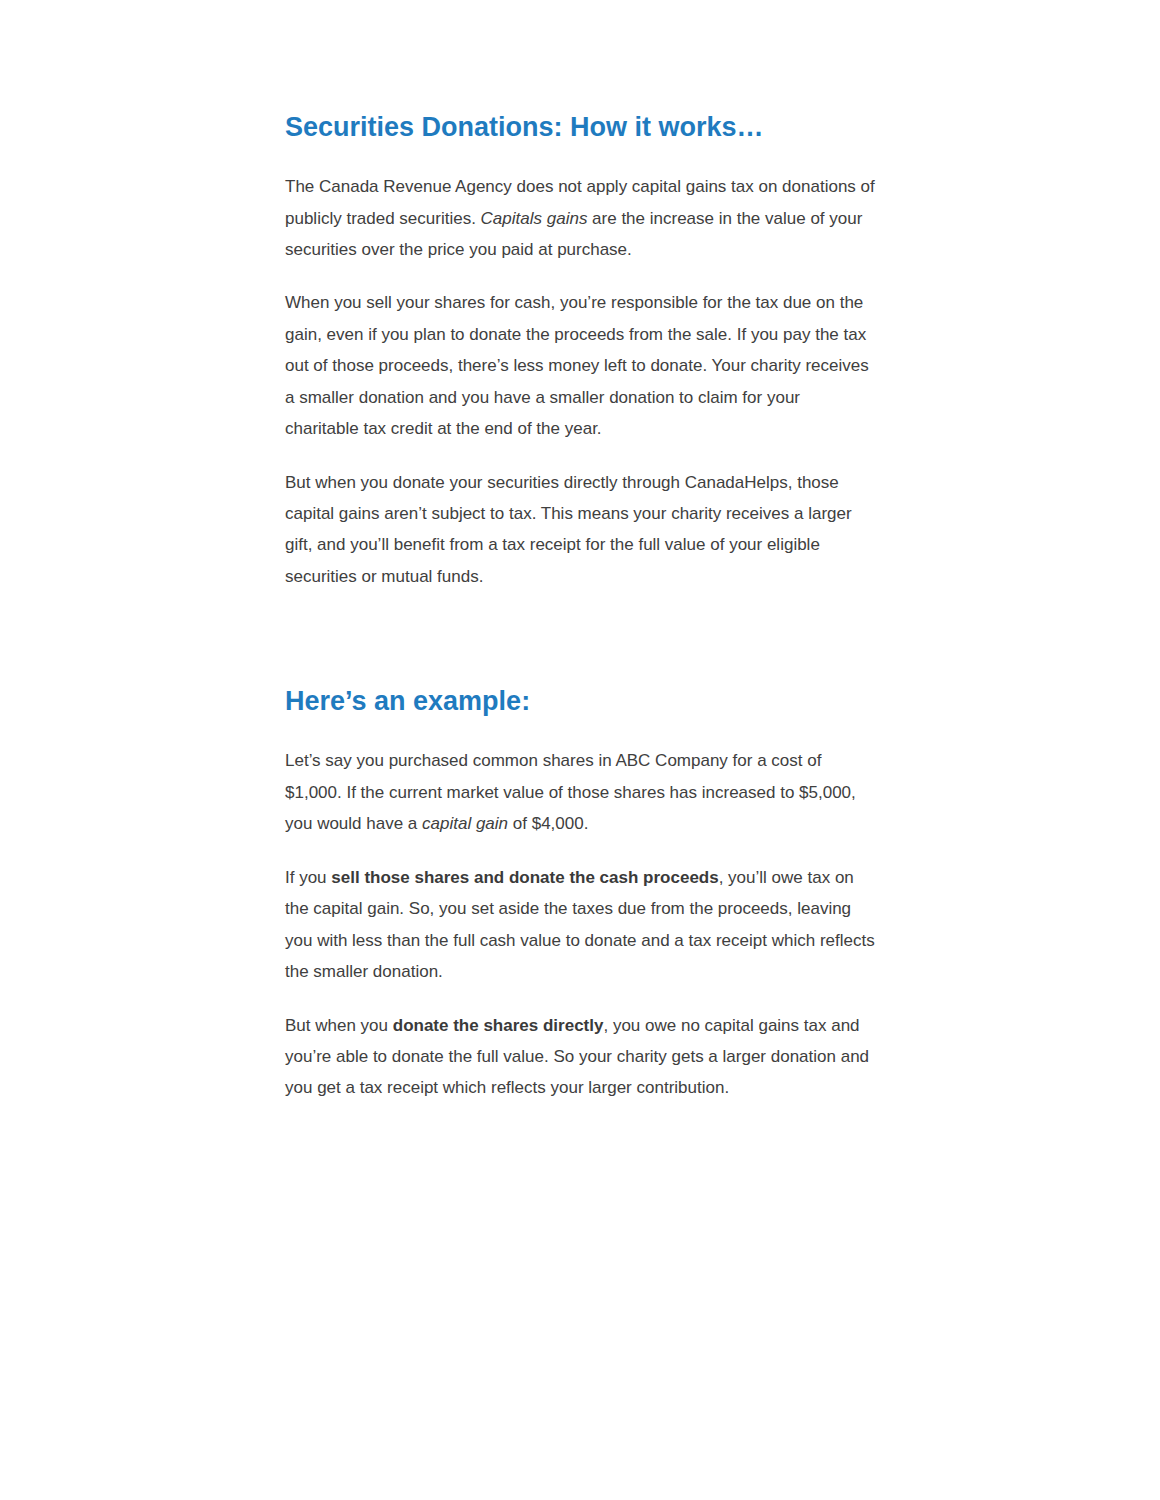Securities Donations: How it works…
The Canada Revenue Agency does not apply capital gains tax on donations of publicly traded securities. Capitals gains are the increase in the value of your securities over the price you paid at purchase.
When you sell your shares for cash, you’re responsible for the tax due on the gain, even if you plan to donate the proceeds from the sale. If you pay the tax out of those proceeds, there’s less money left to donate. Your charity receives a smaller donation and you have a smaller donation to claim for your charitable tax credit at the end of the year.
But when you donate your securities directly through CanadaHelps, those capital gains aren’t subject to tax. This means your charity receives a larger gift, and you’ll benefit from a tax receipt for the full value of your eligible securities or mutual funds.
Here’s an example:
Let’s say you purchased common shares in ABC Company for a cost of $1,000. If the current market value of those shares has increased to $5,000, you would have a capital gain of $4,000.
If you sell those shares and donate the cash proceeds, you’ll owe tax on the capital gain. So, you set aside the taxes due from the proceeds, leaving you with less than the full cash value to donate and a tax receipt which reflects the smaller donation.
But when you donate the shares directly, you owe no capital gains tax and you’re able to donate the full value. So your charity gets a larger donation and you get a tax receipt which reflects your larger contribution.